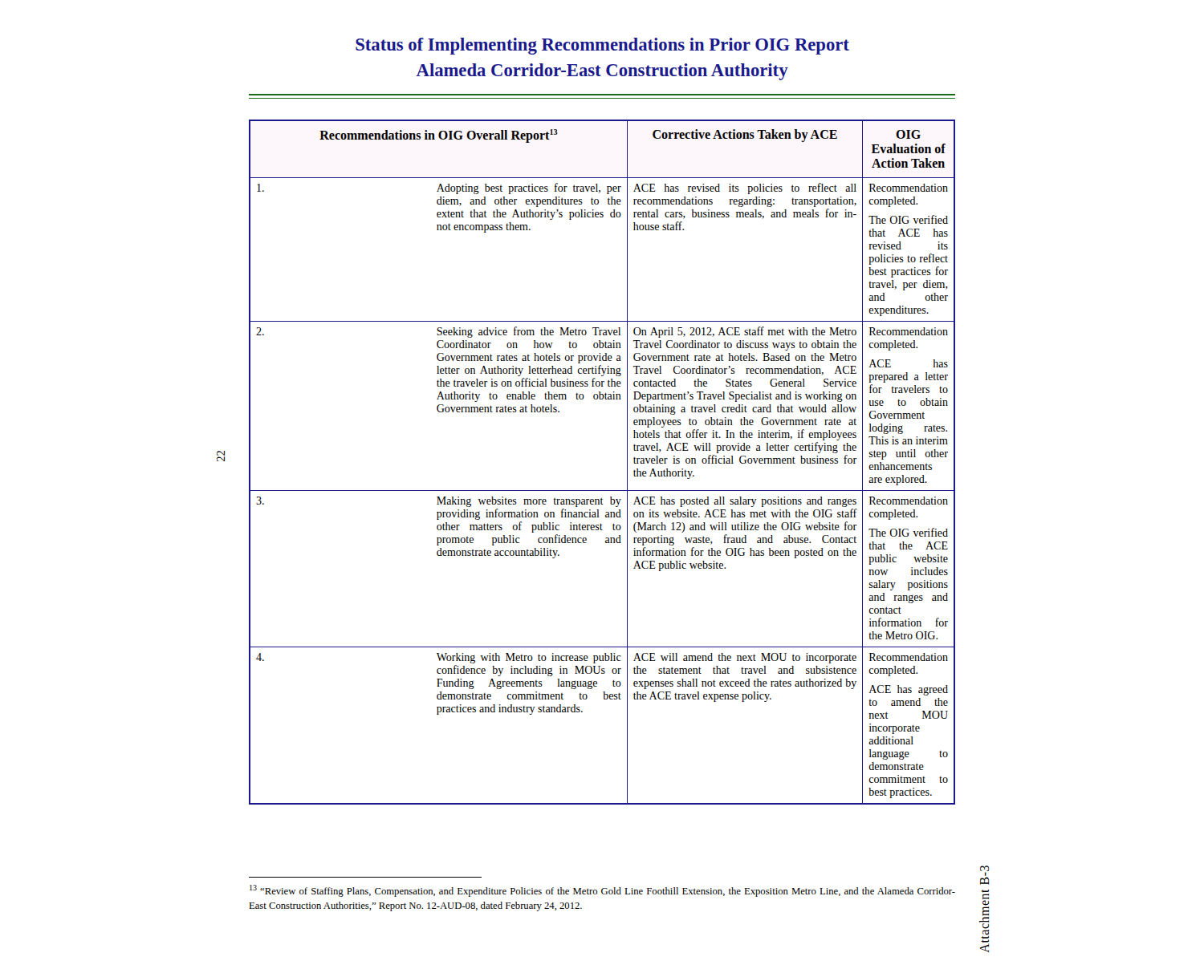Status of Implementing Recommendations in Prior OIG Report
Alameda Corridor-East Construction Authority
22
Attachment B-3
| Recommendations in OIG Overall Report 13 | Corrective Actions Taken by ACE | OIG Evaluation of Action Taken |
| --- | --- | --- |
| 1. | Adopting best practices for travel, per diem, and other expenditures to the extent that the Authority’s policies do not encompass them. | ACE has revised its policies to reflect all recommendations regarding: transportation, rental cars, business meals, and meals for in-house staff. | Recommendation completed. The OIG verified that ACE has revised its policies to reflect best practices for travel, per diem, and other expenditures. |
| 2. | Seeking advice from the Metro Travel Coordinator on how to obtain Government rates at hotels or provide a letter on Authority letterhead certifying the traveler is on official business for the Authority to enable them to obtain Government rates at hotels. | On April 5, 2012, ACE staff met with the Metro Travel Coordinator to discuss ways to obtain the Government rate at hotels. Based on the Metro Travel Coordinator’s recommendation, ACE contacted the States General Service Department’s Travel Specialist and is working on obtaining a travel credit card that would allow employees to obtain the Government rate at hotels that offer it. In the interim, if employees travel, ACE will provide a letter certifying the traveler is on official Government business for the Authority. | Recommendation completed. ACE has prepared a letter for travelers to use to obtain Government lodging rates. This is an interim step until other enhancements are explored. |
| 3. | Making websites more transparent by providing information on financial and other matters of public interest to promote public confidence and demonstrate accountability. | ACE has posted all salary positions and ranges on its website. ACE has met with the OIG staff (March 12) and will utilize the OIG website for reporting waste, fraud and abuse. Contact information for the OIG has been posted on the ACE public website. | Recommendation completed. The OIG verified that the ACE public website now includes salary positions and ranges and contact information for the Metro OIG. |
| 4. | Working with Metro to increase public confidence by including in MOUs or Funding Agreements language to demonstrate commitment to best practices and industry standards. | ACE will amend the next MOU to incorporate the statement that travel and subsistence expenses shall not exceed the rates authorized by the ACE travel expense policy. | Recommendation completed. ACE has agreed to amend the next MOU incorporate additional language to demonstrate commitment to best practices. |
13 “Review of Staffing Plans, Compensation, and Expenditure Policies of the Metro Gold Line Foothill Extension, the Exposition Metro Line, and the Alameda Corridor-East Construction Authorities,” Report No. 12-AUD-08, dated February 24, 2012.